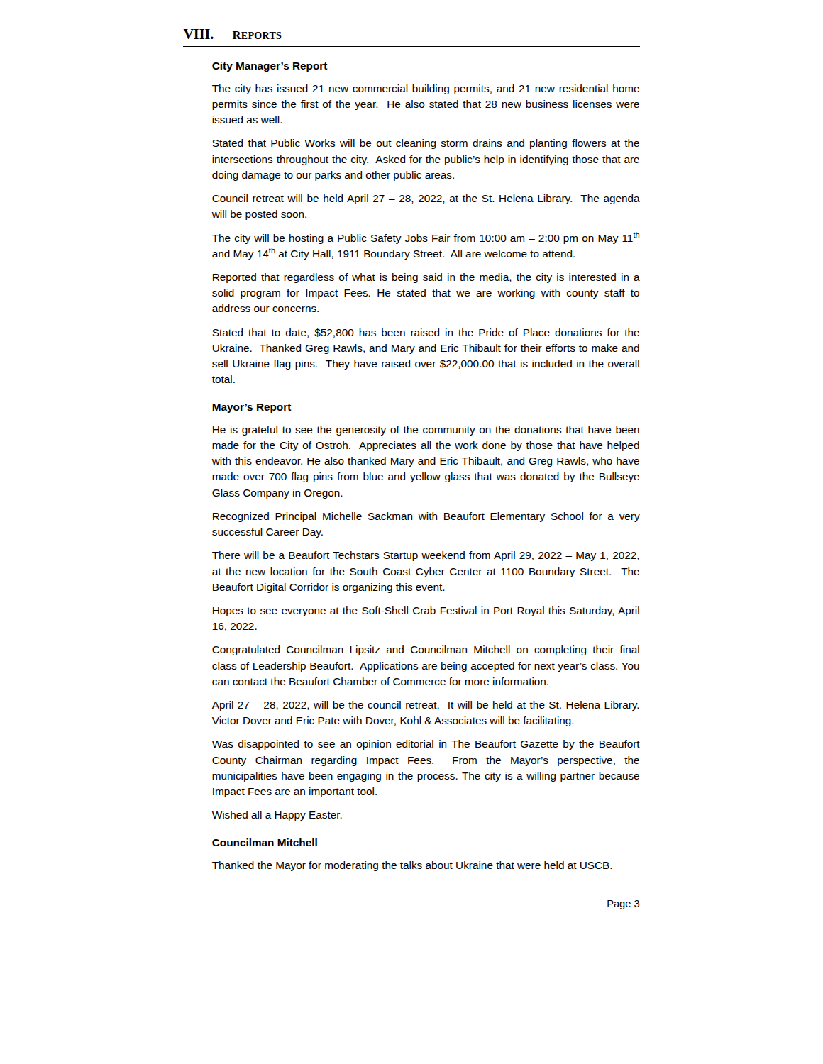VIII.
REPORTS
City Manager’s Report
The city has issued 21 new commercial building permits, and 21 new residential home permits since the first of the year. He also stated that 28 new business licenses were issued as well.
Stated that Public Works will be out cleaning storm drains and planting flowers at the intersections throughout the city. Asked for the public’s help in identifying those that are doing damage to our parks and other public areas.
Council retreat will be held April 27 – 28, 2022, at the St. Helena Library. The agenda will be posted soon.
The city will be hosting a Public Safety Jobs Fair from 10:00 am – 2:00 pm on May 11th and May 14th at City Hall, 1911 Boundary Street. All are welcome to attend.
Reported that regardless of what is being said in the media, the city is interested in a solid program for Impact Fees. He stated that we are working with county staff to address our concerns.
Stated that to date, $52,800 has been raised in the Pride of Place donations for the Ukraine. Thanked Greg Rawls, and Mary and Eric Thibault for their efforts to make and sell Ukraine flag pins. They have raised over $22,000.00 that is included in the overall total.
Mayor’s Report
He is grateful to see the generosity of the community on the donations that have been made for the City of Ostroh. Appreciates all the work done by those that have helped with this endeavor. He also thanked Mary and Eric Thibault, and Greg Rawls, who have made over 700 flag pins from blue and yellow glass that was donated by the Bullseye Glass Company in Oregon.
Recognized Principal Michelle Sackman with Beaufort Elementary School for a very successful Career Day.
There will be a Beaufort Techstars Startup weekend from April 29, 2022 – May 1, 2022, at the new location for the South Coast Cyber Center at 1100 Boundary Street. The Beaufort Digital Corridor is organizing this event.
Hopes to see everyone at the Soft-Shell Crab Festival in Port Royal this Saturday, April 16, 2022.
Congratulated Councilman Lipsitz and Councilman Mitchell on completing their final class of Leadership Beaufort. Applications are being accepted for next year’s class. You can contact the Beaufort Chamber of Commerce for more information.
April 27 – 28, 2022, will be the council retreat. It will be held at the St. Helena Library. Victor Dover and Eric Pate with Dover, Kohl & Associates will be facilitating.
Was disappointed to see an opinion editorial in The Beaufort Gazette by the Beaufort County Chairman regarding Impact Fees. From the Mayor’s perspective, the municipalities have been engaging in the process. The city is a willing partner because Impact Fees are an important tool.
Wished all a Happy Easter.
Councilman Mitchell
Thanked the Mayor for moderating the talks about Ukraine that were held at USCB.
Page 3